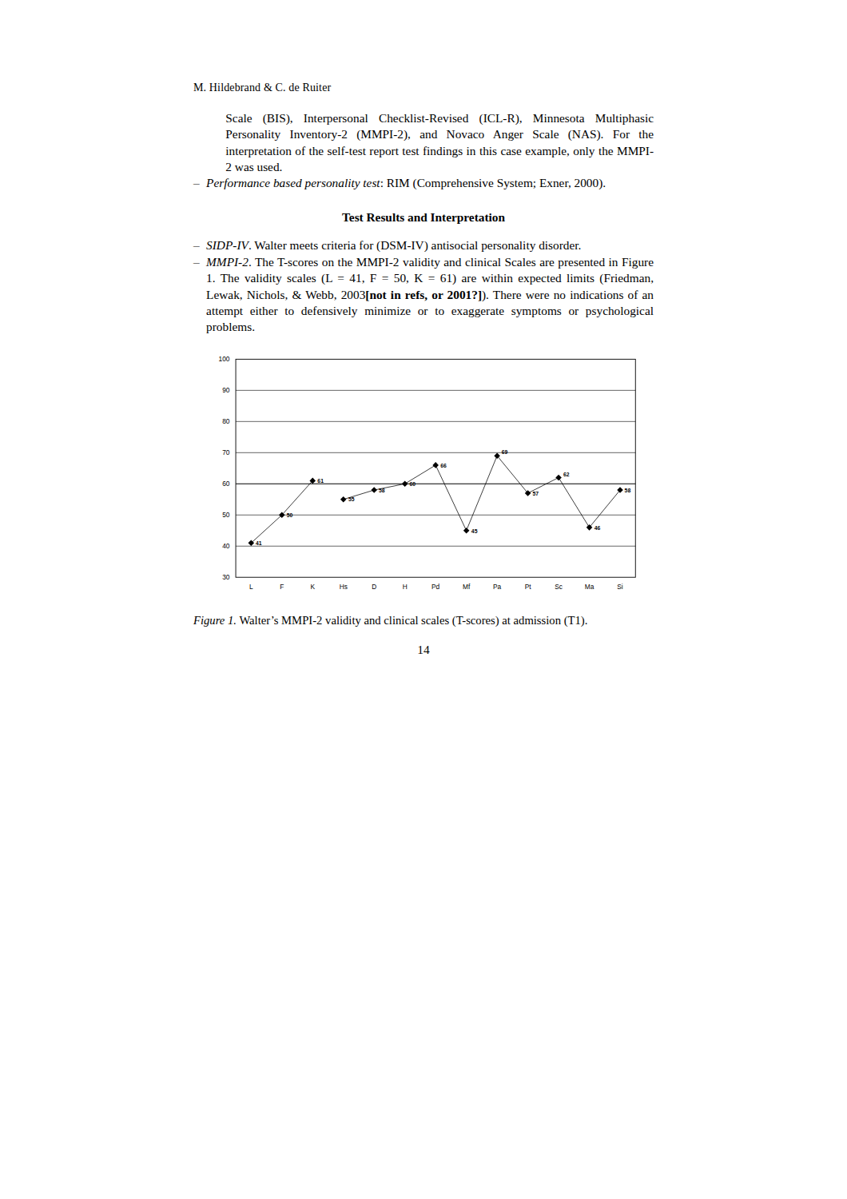M. Hildebrand & C. de Ruiter
Scale (BIS), Interpersonal Checklist-Revised (ICL-R), Minnesota Multiphasic Personality Inventory-2 (MMPI-2), and Novaco Anger Scale (NAS). For the interpretation of the self-test report test findings in this case example, only the MMPI-2 was used.
Performance based personality test: RIM (Comprehensive System; Exner, 2000).
Test Results and Interpretation
SIDP-IV. Walter meets criteria for (DSM-IV) antisocial personality disorder.
MMPI-2. The T-scores on the MMPI-2 validity and clinical Scales are presented in Figure 1. The validity scales (L = 41, F = 50, K = 61) are within expected limits (Friedman, Lewak, Nichols, & Webb, 2003[not in refs, or 2001?]). There were no indications of an attempt either to defensively minimize or to exaggerate symptoms or psychological problems.
100 90 80 70 60 50 40 30 41 50 61 55 58 60 66 45 69 57 62 46 58 L F K Hs D H Pd Mf Pa Pt Sc Ma Si
Figure 1. Walter’s MMPI-2 validity and clinical scales (T-scores) at admission (T1).
14